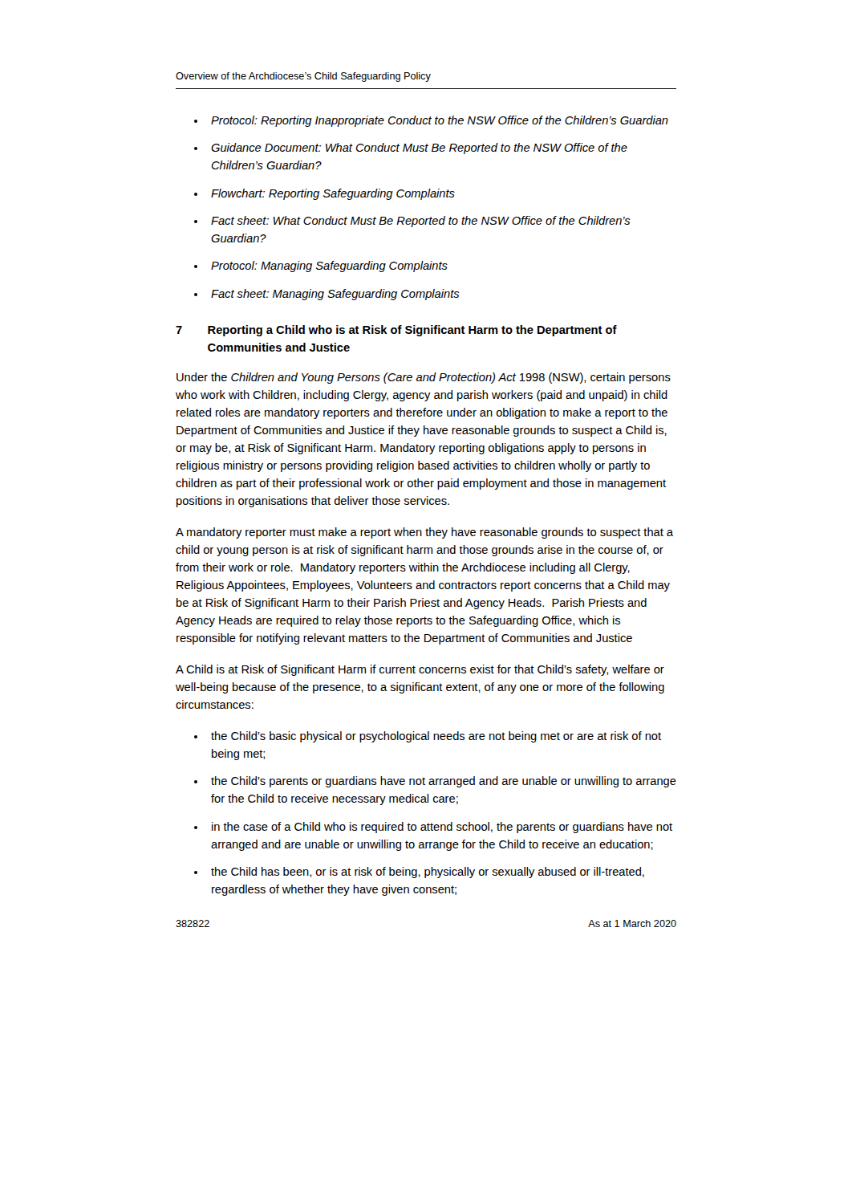Overview of the Archdiocese’s Child Safeguarding Policy
Protocol: Reporting Inappropriate Conduct to the NSW Office of the Children’s Guardian
Guidance Document: What Conduct Must Be Reported to the NSW Office of the Children’s Guardian?
Flowchart: Reporting Safeguarding Complaints
Fact sheet: What Conduct Must Be Reported to the NSW Office of the Children’s Guardian?
Protocol: Managing Safeguarding Complaints
Fact sheet: Managing Safeguarding Complaints
7 Reporting a Child who is at Risk of Significant Harm to the Department of Communities and Justice
Under the Children and Young Persons (Care and Protection) Act 1998 (NSW), certain persons who work with Children, including Clergy, agency and parish workers (paid and unpaid) in child related roles are mandatory reporters and therefore under an obligation to make a report to the Department of Communities and Justice if they have reasonable grounds to suspect a Child is, or may be, at Risk of Significant Harm. Mandatory reporting obligations apply to persons in religious ministry or persons providing religion based activities to children wholly or partly to children as part of their professional work or other paid employment and those in management positions in organisations that deliver those services.
A mandatory reporter must make a report when they have reasonable grounds to suspect that a child or young person is at risk of significant harm and those grounds arise in the course of, or from their work or role. Mandatory reporters within the Archdiocese including all Clergy, Religious Appointees, Employees, Volunteers and contractors report concerns that a Child may be at Risk of Significant Harm to their Parish Priest and Agency Heads. Parish Priests and Agency Heads are required to relay those reports to the Safeguarding Office, which is responsible for notifying relevant matters to the Department of Communities and Justice
A Child is at Risk of Significant Harm if current concerns exist for that Child’s safety, welfare or well-being because of the presence, to a significant extent, of any one or more of the following circumstances:
the Child’s basic physical or psychological needs are not being met or are at risk of not being met;
the Child’s parents or guardians have not arranged and are unable or unwilling to arrange for the Child to receive necessary medical care;
in the case of a Child who is required to attend school, the parents or guardians have not arranged and are unable or unwilling to arrange for the Child to receive an education;
the Child has been, or is at risk of being, physically or sexually abused or ill-treated, regardless of whether they have given consent;
382822 As at 1 March 2020